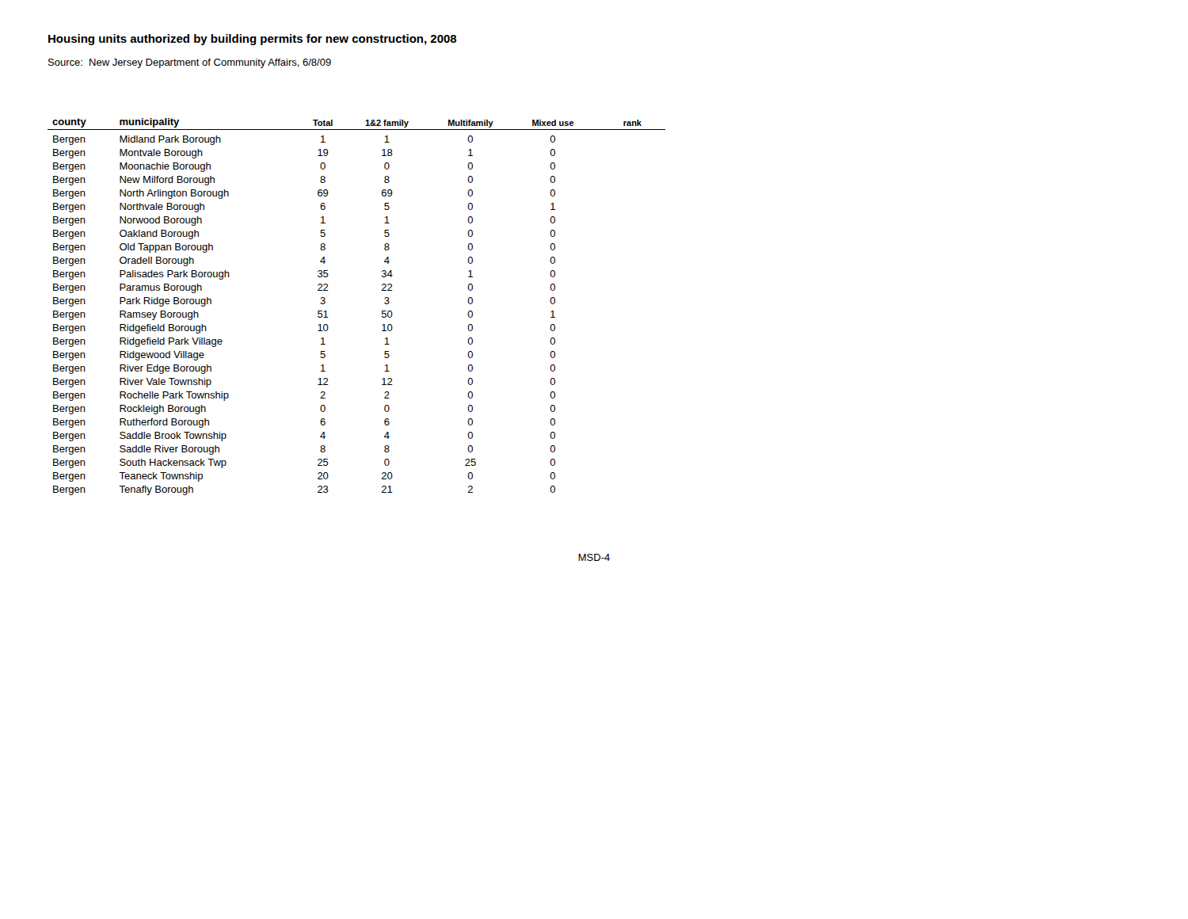Housing units authorized by building permits for new construction, 2008
Source: New Jersey Department of Community Affairs, 6/8/09
| county | municipality | Total | 1&2 family | Multifamily | Mixed use | rank |
| --- | --- | --- | --- | --- | --- | --- |
| Bergen | Midland Park Borough | 1 | 1 | 0 | 0 | |
| Bergen | Montvale Borough | 19 | 18 | 1 | 0 | |
| Bergen | Moonachie Borough | 0 | 0 | 0 | 0 | |
| Bergen | New Milford Borough | 8 | 8 | 0 | 0 | |
| Bergen | North Arlington Borough | 69 | 69 | 0 | 0 | |
| Bergen | Northvale Borough | 6 | 5 | 0 | 1 | |
| Bergen | Norwood Borough | 1 | 1 | 0 | 0 | |
| Bergen | Oakland Borough | 5 | 5 | 0 | 0 | |
| Bergen | Old Tappan Borough | 8 | 8 | 0 | 0 | |
| Bergen | Oradell Borough | 4 | 4 | 0 | 0 | |
| Bergen | Palisades Park Borough | 35 | 34 | 1 | 0 | |
| Bergen | Paramus Borough | 22 | 22 | 0 | 0 | |
| Bergen | Park Ridge Borough | 3 | 3 | 0 | 0 | |
| Bergen | Ramsey Borough | 51 | 50 | 0 | 1 | |
| Bergen | Ridgefield Borough | 10 | 10 | 0 | 0 | |
| Bergen | Ridgefield Park Village | 1 | 1 | 0 | 0 | |
| Bergen | Ridgewood Village | 5 | 5 | 0 | 0 | |
| Bergen | River Edge Borough | 1 | 1 | 0 | 0 | |
| Bergen | River Vale Township | 12 | 12 | 0 | 0 | |
| Bergen | Rochelle Park Township | 2 | 2 | 0 | 0 | |
| Bergen | Rockleigh Borough | 0 | 0 | 0 | 0 | |
| Bergen | Rutherford Borough | 6 | 6 | 0 | 0 | |
| Bergen | Saddle Brook Township | 4 | 4 | 0 | 0 | |
| Bergen | Saddle River Borough | 8 | 8 | 0 | 0 | |
| Bergen | South Hackensack Twp | 25 | 0 | 25 | 0 | |
| Bergen | Teaneck Township | 20 | 20 | 0 | 0 | |
| Bergen | Tenafly Borough | 23 | 21 | 2 | 0 | |
MSD-4